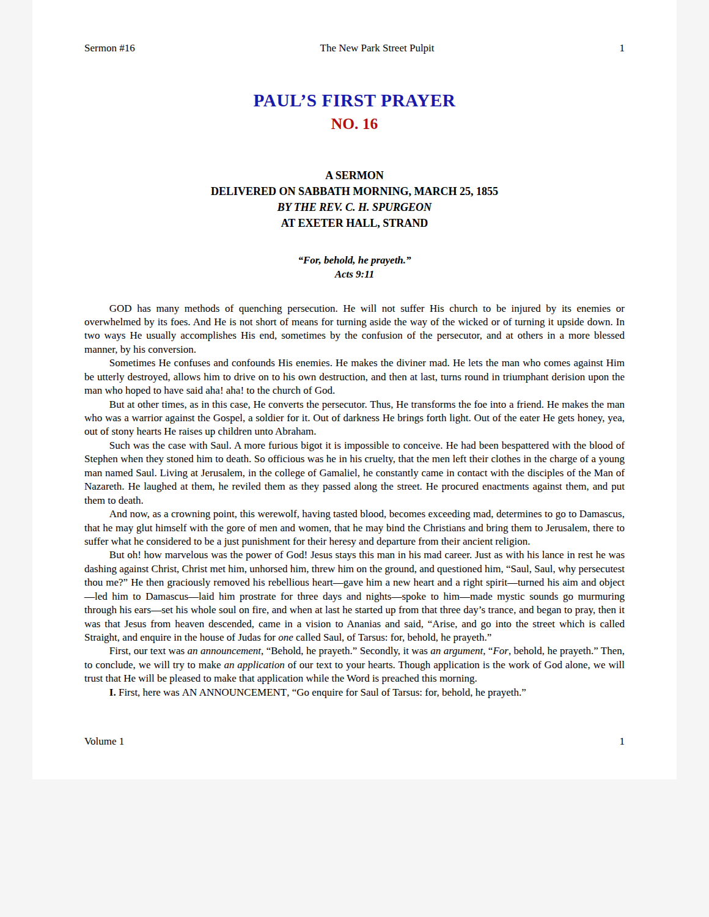Sermon #16 The New Park Street Pulpit 1
PAUL’S FIRST PRAYER
NO. 16
A SERMON
DELIVERED ON SABBATH MORNING, MARCH 25, 1855
BY THE REV. C. H. SPURGEON
AT EXETER HALL, STRAND
“For, behold, he prayeth.”
Acts 9:11
GOD has many methods of quenching persecution. He will not suffer His church to be injured by its enemies or overwhelmed by its foes. And He is not short of means for turning aside the way of the wicked or of turning it upside down. In two ways He usually accomplishes His end, sometimes by the confusion of the persecutor, and at others in a more blessed manner, by his conversion.
Sometimes He confuses and confounds His enemies. He makes the diviner mad. He lets the man who comes against Him be utterly destroyed, allows him to drive on to his own destruction, and then at last, turns round in triumphant derision upon the man who hoped to have said aha! aha! to the church of God.
But at other times, as in this case, He converts the persecutor. Thus, He transforms the foe into a friend. He makes the man who was a warrior against the Gospel, a soldier for it. Out of darkness He brings forth light. Out of the eater He gets honey, yea, out of stony hearts He raises up children unto Abraham.
Such was the case with Saul. A more furious bigot it is impossible to conceive. He had been bespattered with the blood of Stephen when they stoned him to death. So officious was he in his cruelty, that the men left their clothes in the charge of a young man named Saul. Living at Jerusalem, in the college of Gamaliel, he constantly came in contact with the disciples of the Man of Nazareth. He laughed at them, he reviled them as they passed along the street. He procured enactments against them, and put them to death.
And now, as a crowning point, this werewolf, having tasted blood, becomes exceeding mad, determines to go to Damascus, that he may glut himself with the gore of men and women, that he may bind the Christians and bring them to Jerusalem, there to suffer what he considered to be a just punishment for their heresy and departure from their ancient religion.
But oh! how marvelous was the power of God! Jesus stays this man in his mad career. Just as with his lance in rest he was dashing against Christ, Christ met him, unhorsed him, threw him on the ground, and questioned him, “Saul, Saul, why persecutest thou me?” He then graciously removed his rebellious heart—gave him a new heart and a right spirit—turned his aim and object—led him to Damascus—laid him prostrate for three days and nights—spoke to him—made mystic sounds go murmuring through his ears—set his whole soul on fire, and when at last he started up from that three day’s trance, and began to pray, then it was that Jesus from heaven descended, came in a vision to Ananias and said, “Arise, and go into the street which is called Straight, and enquire in the house of Judas for one called Saul, of Tarsus: for, behold, he prayeth.”
First, our text was an announcement, “Behold, he prayeth.” Secondly, it was an argument, “For, behold, he prayeth.” Then, to conclude, we will try to make an application of our text to your hearts. Though application is the work of God alone, we will trust that He will be pleased to make that application while the Word is preached this morning.
I. First, here was AN ANNOUNCEMENT, “Go enquire for Saul of Tarsus: for, behold, he prayeth.”
Volume 1 1